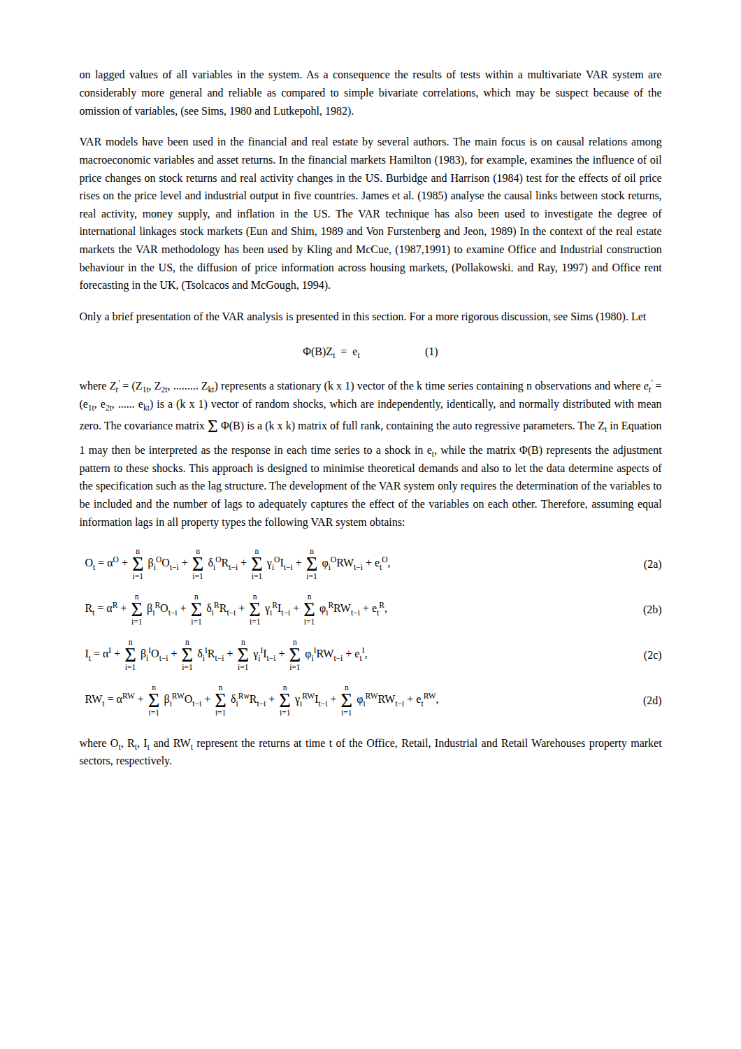on lagged values of all variables in the system. As a consequence the results of tests within a multivariate VAR system are considerably more general and reliable as compared to simple bivariate correlations, which may be suspect because of the omission of variables, (see Sims, 1980 and Lutkepohl, 1982).
VAR models have been used in the financial and real estate by several authors. The main focus is on causal relations among macroeconomic variables and asset returns. In the financial markets Hamilton (1983), for example, examines the influence of oil price changes on stock returns and real activity changes in the US. Burbidge and Harrison (1984) test for the effects of oil price rises on the price level and industrial output in five countries. James et al. (1985) analyse the causal links between stock returns, real activity, money supply, and inflation in the US. The VAR technique has also been used to investigate the degree of international linkages stock markets (Eun and Shim, 1989 and Von Furstenberg and Jeon, 1989) In the context of the real estate markets the VAR methodology has been used by Kling and McCue, (1987,1991) to examine Office and Industrial construction behaviour in the US, the diffusion of price information across housing markets, (Pollakowski. and Ray, 1997) and Office rent forecasting in the UK, (Tsolcacos and McGough, 1994).
Only a brief presentation of the VAR analysis is presented in this section. For a more rigorous discussion, see Sims (1980). Let
Φ(B)Zt = et (1)
where Zt' = (Z1t, Z2t, ......... Zkt) represents a stationary (k x 1) vector of the k time series containing n observations and where et' = (e1t, e2t, ...... ekt) is a (k x 1) vector of random shocks, which are independently, identically, and normally distributed with mean zero. The covariance matrix Σ Φ(B) is a (k x k) matrix of full rank, containing the auto regressive parameters. The Zt in Equation 1 may then be interpreted as the response in each time series to a shock in et, while the matrix Φ(B) represents the adjustment pattern to these shocks. This approach is designed to minimise theoretical demands and also to let the data determine aspects of the specification such as the lag structure. The development of the VAR system only requires the determination of the variables to be included and the number of lags to adequately captures the effect of the variables on each other. Therefore, assuming equal information lags in all property types the following VAR system obtains:
Ot = αO + nΣi=1 βiOOt−i + nΣi=1 δiORt−i + nΣi=1 γiOIt−i + nΣi=1 φiORWt−i + etO,
(2a)
Rt = αR + nΣi=1 βiROt−i + nΣi=1 δiRRt−i + nΣi=1 γiRIt−i + nΣi=1 φiRRWt−i + etR,
(2b)
It = αI + nΣi=1 βiIOt−i + nΣi=1 δiIRt−i + nΣi=1 γiIIt−i + nΣi=1 φiIRWt−i + etI,
(2c)
RWt = αRW + nΣi=1 βiRWOt−i + nΣi=1 δiRwRt−i + nΣi=1 γiRWIt−i + nΣi=1 φiRWRWt−i + etRW,
(2d)
where Ot, Rt, It and RWt represent the returns at time t of the Office, Retail, Industrial and Retail Warehouses property market sectors, respectively.